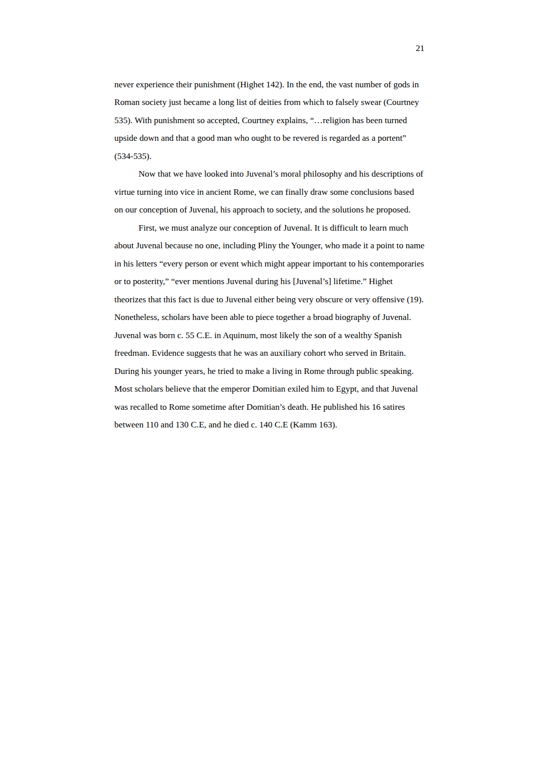21
never experience their punishment (Highet 142). In the end, the vast number of gods in Roman society just became a long list of deities from which to falsely swear (Courtney 535). With punishment so accepted, Courtney explains, “…religion has been turned upside down and that a good man who ought to be revered is regarded as a portent” (534-535).
Now that we have looked into Juvenal’s moral philosophy and his descriptions of virtue turning into vice in ancient Rome, we can finally draw some conclusions based on our conception of Juvenal, his approach to society, and the solutions he proposed.
First, we must analyze our conception of Juvenal. It is difficult to learn much about Juvenal because no one, including Pliny the Younger, who made it a point to name in his letters “every person or event which might appear important to his contemporaries or to posterity,” “ever mentions Juvenal during his [Juvenal’s] lifetime.” Highet theorizes that this fact is due to Juvenal either being very obscure or very offensive (19). Nonetheless, scholars have been able to piece together a broad biography of Juvenal. Juvenal was born c. 55 C.E. in Aquinum, most likely the son of a wealthy Spanish freedman. Evidence suggests that he was an auxiliary cohort who served in Britain. During his younger years, he tried to make a living in Rome through public speaking. Most scholars believe that the emperor Domitian exiled him to Egypt, and that Juvenal was recalled to Rome sometime after Domitian’s death. He published his 16 satires between 110 and 130 C.E, and he died c. 140 C.E (Kamm 163).